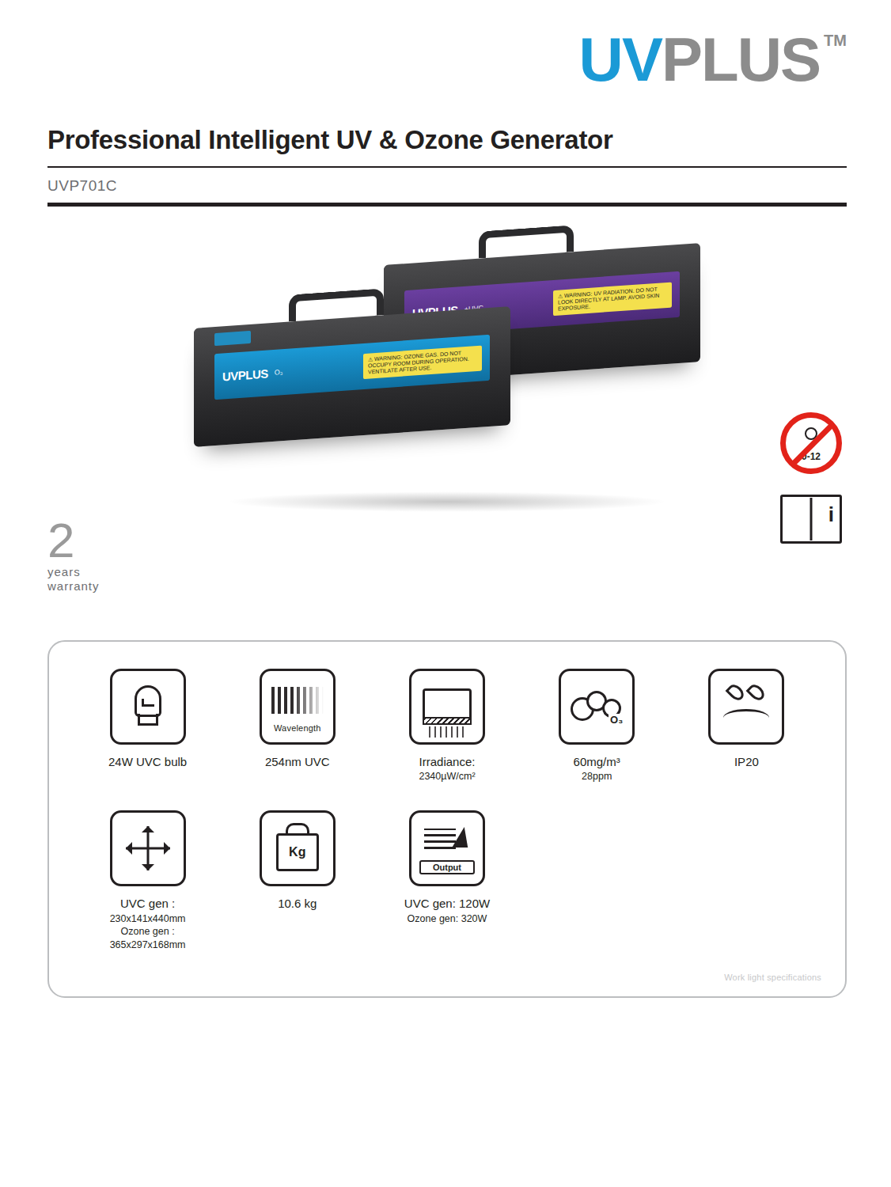UV PLUS TM
Professional Intelligent UV & Ozone Generator
UVP701C
UVPLUS +UVC ⚠ WARNING: UV RADIATION. DO NOT LOOK DIRECTLY AT LAMP. AVOID SKIN EXPOSURE.
UVPLUS O₃ ⚠ WARNING: OZONE GAS. DO NOT OCCUPY ROOM DURING OPERATION. VENTILATE AFTER USE.
0-12
i
2
years
warranty
24W UVC bulb
Wavelength
254nm UVC
Irradiance:2340µW/cm²
O₃
60mg/m³28ppm
IP20
UVC gen :230x141x440mm Ozone gen : 365x297x168mm
Kg
10.6 kg
Output
UVC gen: 120WOzone gen: 320W
Work light specifications